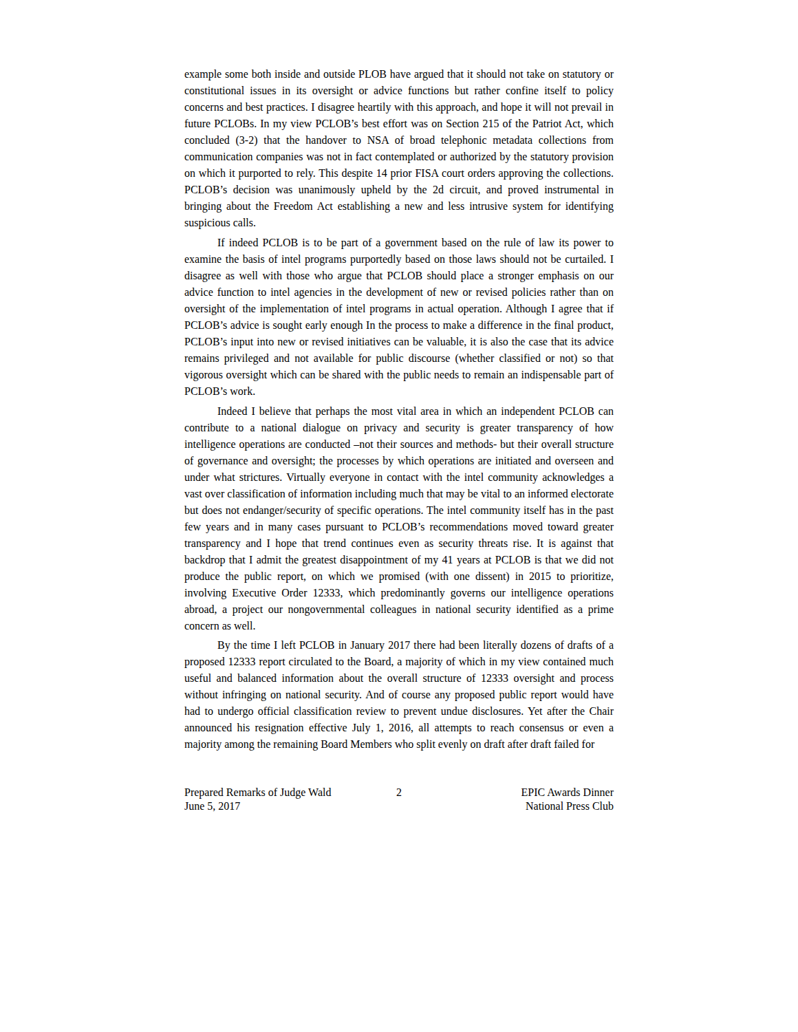example some both inside and outside PLOB have argued that it should not take on statutory or constitutional issues in its oversight or advice functions but rather confine itself to policy concerns and best practices. I disagree heartily with this approach, and hope it will not prevail in future PCLOBs. In my view PCLOB’s best effort was on Section 215 of the Patriot Act, which concluded (3-2) that the handover to NSA of broad telephonic metadata collections from communication companies was not in fact contemplated or authorized by the statutory provision on which it purported to rely. This despite 14 prior FISA court orders approving the collections. PCLOB’s decision was unanimously upheld by the 2d circuit, and proved instrumental in bringing about the Freedom Act establishing a new and less intrusive system for identifying suspicious calls.
If indeed PCLOB is to be part of a government based on the rule of law its power to examine the basis of intel programs purportedly based on those laws should not be curtailed. I disagree as well with those who argue that PCLOB should place a stronger emphasis on our advice function to intel agencies in the development of new or revised policies rather than on oversight of the implementation of intel programs in actual operation. Although I agree that if PCLOB’s advice is sought early enough In the process to make a difference in the final product, PCLOB’s input into new or revised initiatives can be valuable, it is also the case that its advice remains privileged and not available for public discourse (whether classified or not) so that vigorous oversight which can be shared with the public needs to remain an indispensable part of PCLOB’s work.
Indeed I believe that perhaps the most vital area in which an independent PCLOB can contribute to a national dialogue on privacy and security is greater transparency of how intelligence operations are conducted –not their sources and methods- but their overall structure of governance and oversight; the processes by which operations are initiated and overseen and under what strictures. Virtually everyone in contact with the intel community acknowledges a vast over classification of information including much that may be vital to an informed electorate but does not endanger/security of specific operations. The intel community itself has in the past few years and in many cases pursuant to PCLOB’s recommendations moved toward greater transparency and I hope that trend continues even as security threats rise. It is against that backdrop that I admit the greatest disappointment of my 41 years at PCLOB is that we did not produce the public report, on which we promised (with one dissent) in 2015 to prioritize, involving Executive Order 12333, which predominantly governs our intelligence operations abroad, a project our nongovernmental colleagues in national security identified as a prime concern as well.
By the time I left PCLOB in January 2017 there had been literally dozens of drafts of a proposed 12333 report circulated to the Board, a majority of which in my view contained much useful and balanced information about the overall structure of 12333 oversight and process without infringing on national security. And of course any proposed public report would have had to undergo official classification review to prevent undue disclosures. Yet after the Chair announced his resignation effective July 1, 2016, all attempts to reach consensus or even a majority among the remaining Board Members who split evenly on draft after draft failed for
| Prepared Remarks of Judge Wald | 2 | EPIC Awards Dinner |
| June 5, 2017 | | National Press Club |